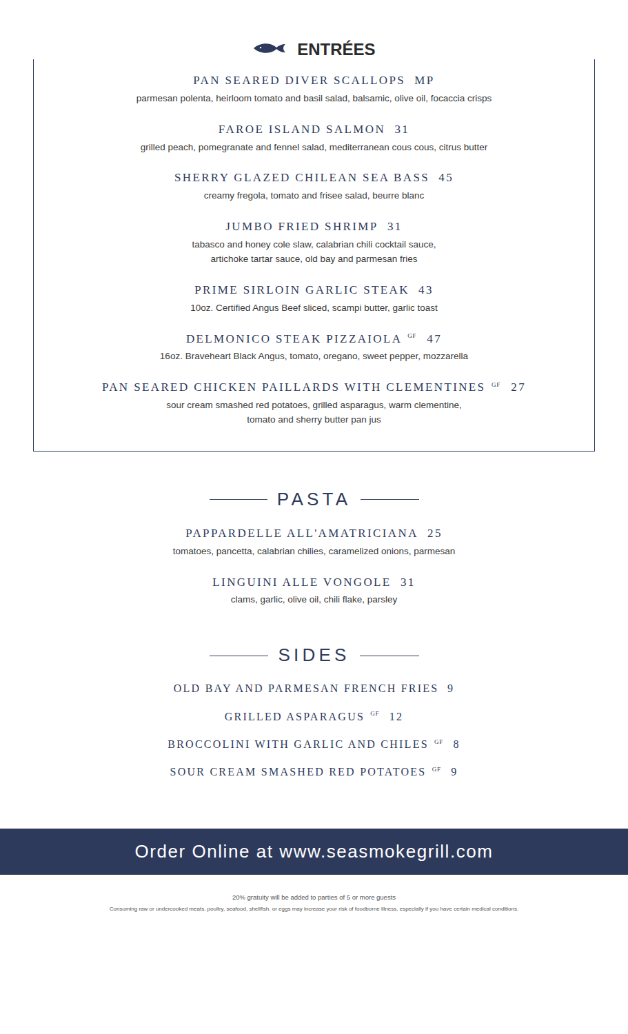ENTRÉES
PAN SEARED DIVER SCALLOPS MP
parmesan polenta, heirloom tomato and basil salad, balsamic, olive oil, focaccia crisps
FAROE ISLAND SALMON 31
grilled peach, pomegranate and fennel salad, mediterranean cous cous, citrus butter
SHERRY GLAZED CHILEAN SEA BASS 45
creamy fregola, tomato and frisee salad, beurre blanc
JUMBO FRIED SHRIMP 31
tabasco and honey cole slaw, calabrian chili cocktail sauce,
artichoke tartar sauce, old bay and parmesan fries
PRIME SIRLOIN GARLIC STEAK 43
10oz. Certified Angus Beef sliced, scampi butter, garlic toast
DELMONICO STEAK PIZZAIOLA GF 47
16oz. Braveheart Black Angus, tomato, oregano, sweet pepper, mozzarella
PAN SEARED CHICKEN PAILLARDS WITH CLEMENTINES GF 27
sour cream smashed red potatoes, grilled asparagus, warm clementine,
tomato and sherry butter pan jus
PASTA
PAPPARDELLE ALL'AMATRICIANA 25
tomatoes, pancetta, calabrian chilies, caramelized onions, parmesan
LINGUINI ALLE VONGOLE 31
clams, garlic, olive oil, chili flake, parsley
SIDES
OLD BAY AND PARMESAN FRENCH FRIES 9
GRILLED ASPARAGUS GF 12
BROCCOLINI WITH GARLIC AND CHILES GF 8
SOUR CREAM SMASHED RED POTATOES GF 9
Order Online at www.seasmokegrill.com
20% gratuity will be added to parties of 5 or more guests
Consuming raw or undercooked meats, poultry, seafood, shellfish, or eggs may increase your risk of foodborne illness, especially if you have certain medical conditions.